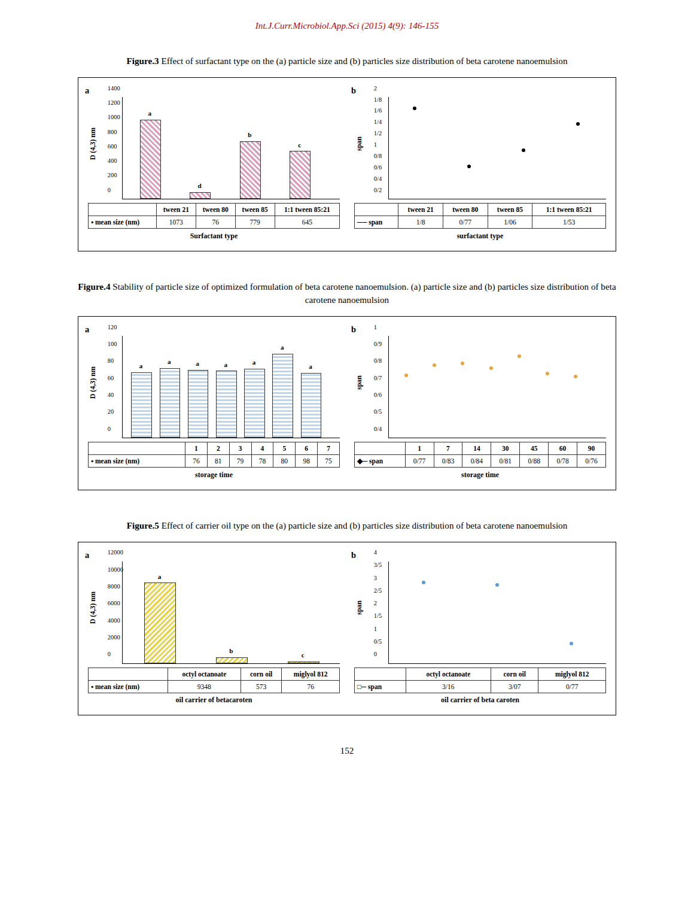Int.J.Curr.Microbiol.App.Sci (2015) 4(9): 146-155
Figure.3 Effect of surfactant type on the (a) particle size and (b) particles size distribution of beta carotene nanoemulsion
a
D (4,3) nm
1400 1200 1000 800 600 400 200 0
a
d
b
c
| | tween 21 | tween 80 | tween 85 | 1:1 tween 85:21 |
| --- | --- | --- | --- | --- |
| ▪ mean size (nm) | 1073 | 76 | 779 | 645 |
Surfactant type
b
span
2 1/8 1/6 1/4 1/2 1 0/8 0/6 0/4 0/2
| | tween 21 | tween 80 | tween 85 | 1:1 tween 85:21 |
| --- | --- | --- | --- | --- |
| ── span | 1/8 | 0/77 | 1/06 | 1/53 |
surfactant type
Figure.4 Stability of particle size of optimized formulation of beta carotene nanoemulsion. (a) particle size and (b) particles size distribution of beta carotene nanoemulsion
a
D (4,3) nm
120 100 80 60 40 20 0
a
a
a
a
a
a
a
| | 1 | 2 | 3 | 4 | 5 | 6 | 7 |
| --- | --- | --- | --- | --- | --- | --- | --- |
| ▪ mean size (nm) | 76 | 81 | 79 | 78 | 80 | 98 | 75 |
storage time
b
span
1 0/9 0/8 0/7 0/6 0/5 0/4
| | 1 | 7 | 14 | 30 | 45 | 60 | 90 |
| --- | --- | --- | --- | --- | --- | --- | --- |
| ◆─ span | 0/77 | 0/83 | 0/84 | 0/81 | 0/88 | 0/78 | 0/76 |
storage time
Figure.5 Effect of carrier oil type on the (a) particle size and (b) particles size distribution of beta carotene nanoemulsion
a
D (4,3) nm
12000 10000 8000 6000 4000 2000 0
a
b
c
| | octyl octanoate | corn oil | miglyol 812 |
| --- | --- | --- | --- |
| ▪ mean size (nm) | 9348 | 573 | 76 |
oil carrier of betacaroten
b
span
4 3/5 3 2/5 2 1/5 1 0/5 0
| | octyl octanoate | corn oil | miglyol 812 |
| --- | --- | --- | --- |
| □─ span | 3/16 | 3/07 | 0/77 |
oil carrier of beta caroten
152